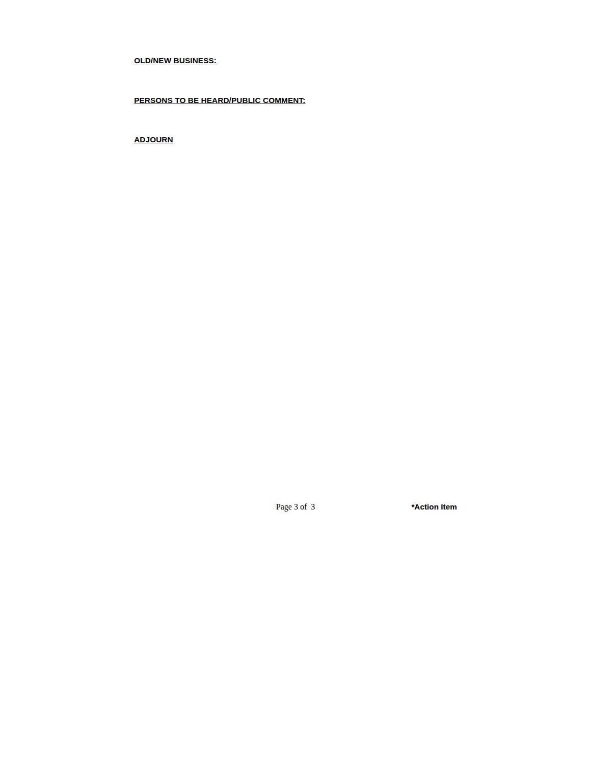OLD/NEW BUSINESS:
PERSONS TO BE HEARD/PUBLIC COMMENT:
ADJOURN
Page 3 of 3 *Action Item